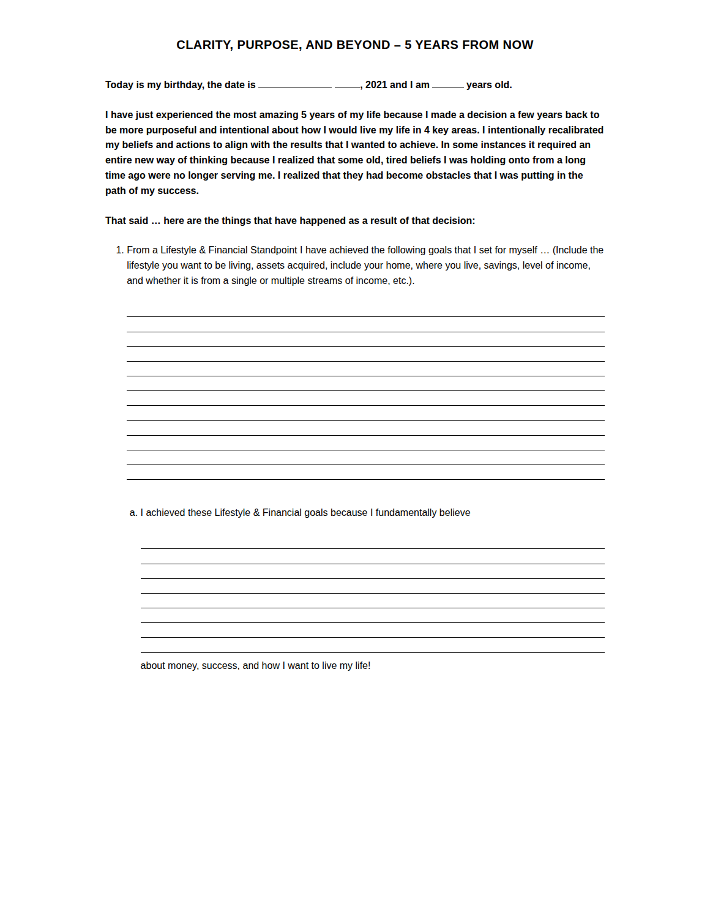CLARITY, PURPOSE, AND BEYOND – 5 YEARS FROM NOW
Today is my birthday, the date is , 2021 and I am years old.
I have just experienced the most amazing 5 years of my life because I made a decision a few years back to be more purposeful and intentional about how I would live my life in 4 key areas. I intentionally recalibrated my beliefs and actions to align with the results that I wanted to achieve. In some instances it required an entire new way of thinking because I realized that some old, tired beliefs I was holding onto from a long time ago were no longer serving me. I realized that they had become obstacles that I was putting in the path of my success.
That said … here are the things that have happened as a result of that decision:
From a Lifestyle & Financial Standpoint I have achieved the following goals that I set for myself … (Include the lifestyle you want to be living, assets acquired, include your home, where you live, savings, level of income, and whether it is from a single or multiple streams of income, etc.).
I achieved these Lifestyle & Financial goals because I fundamentally believe
about money, success, and how I want to live my life!